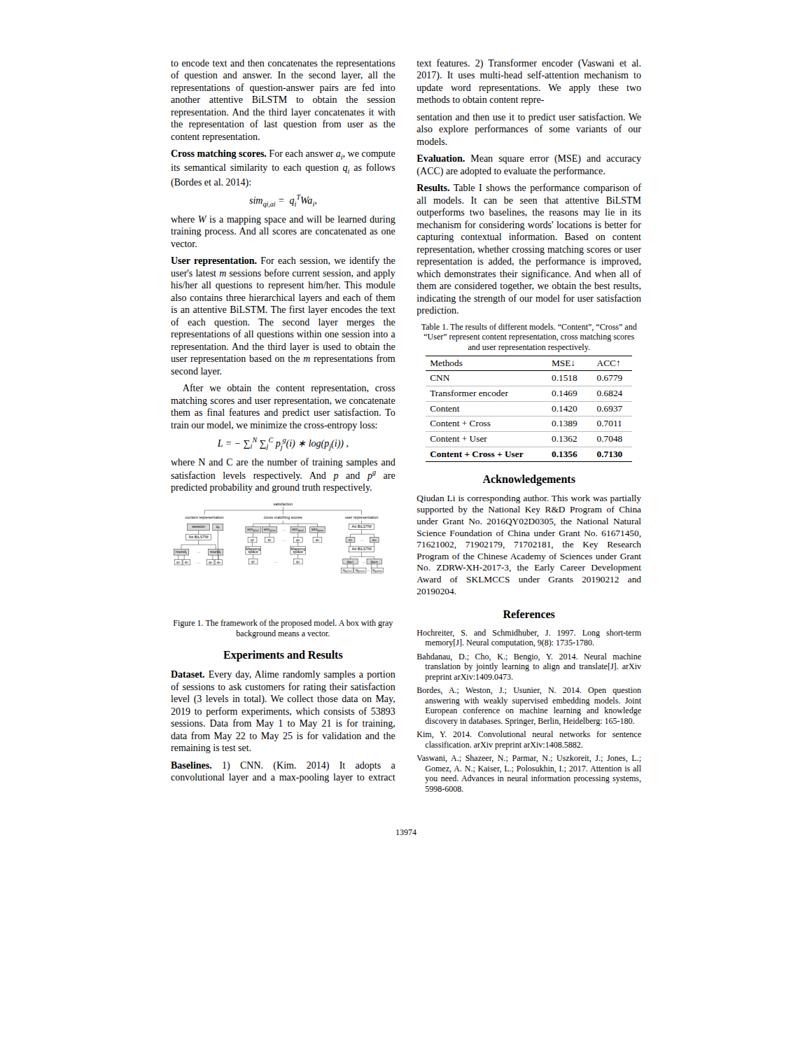to encode text and then concatenates the representations of question and answer. In the second layer, all the representations of question-answer pairs are fed into another attentive BiLSTM to obtain the session representation. And the third layer concatenates it with the representation of last question from user as the content representation.
Cross matching scores. For each answer ai, we compute its semantical similarity to each question qi as follows (Bordes et al. 2014):
simqi,ai = qiTWai,
where W is a mapping space and will be learned during training process. And all scores are concatenated as one vector.
User representation. For each session, we identify the user's latest m sessions before current session, and apply his/her all questions to represent him/her. This module also contains three hierarchical layers and each of them is an attentive BiLSTM. The first layer encodes the text of each question. The second layer merges the representations of all questions within one session into a representation. And the third layer is used to obtain the user representation based on the m representations from second layer.
After we obtain the content representation, cross matching scores and user representation, we concatenate them as final features and predict user satisfaction. To train our model, we minimize the cross-entropy loss:
L = − ∑iN ∑jC pjg(i) ∗ log(pj(i)) ,
where N and C are the number of training samples and satisfaction levels respectively. And p and pg are predicted probability and ground truth respectively.
satisfaction content representation cross matching scores user representation session qn Att BiLSTM round1 … roundL q1 a1 … qn an simq1a1 simq1an simqna1 simqnan … q1 a1 qn an … Mapping space Mapping space q1 qn … Att BiLSTM s1 … sm Att BiLSTM qqs1 … qqsm qqs1s1 qqs1sn … qqsmsn
Figure 1. The framework of the proposed model. A box with gray background means a vector.
Experiments and Results
Dataset. Every day, Alime randomly samples a portion of sessions to ask customers for rating their satisfaction level (3 levels in total). We collect those data on May, 2019 to perform experiments, which consists of 53893 sessions. Data from May 1 to May 21 is for training, data from May 22 to May 25 is for validation and the remaining is test set.
Baselines. 1) CNN. (Kim. 2014) It adopts a convolutional layer and a max-pooling layer to extract text features. 2) Transformer encoder (Vaswani et al. 2017). It uses multi-head self-attention mechanism to update word representations. We apply these two methods to obtain content repre-
sentation and then use it to predict user satisfaction. We also explore performances of some variants of our models.
Evaluation. Mean square error (MSE) and accuracy (ACC) are adopted to evaluate the performance.
Results. Table I shows the performance comparison of all models. It can be seen that attentive BiLSTM outperforms two baselines, the reasons may lie in its mechanism for considering words' locations is better for capturing contextual information. Based on content representation, whether crossing matching scores or user representation is added, the performance is improved, which demonstrates their significance. And when all of them are considered together, we obtain the best results, indicating the strength of our model for user satisfaction prediction.
Table 1. The results of different models. “Content”, “Cross” and “User” represent content representation, cross matching scores and user representation respectively.
| Methods | MSE↓ | ACC↑ |
| --- | --- | --- |
| CNN | 0.1518 | 0.6779 |
| Transformer encoder | 0.1469 | 0.6824 |
| Content | 0.1420 | 0.6937 |
| Content + Cross | 0.1389 | 0.7011 |
| Content + User | 0.1362 | 0.7048 |
| Content + Cross + User | 0.1356 | 0.7130 |
Acknowledgements
Qiudan Li is corresponding author. This work was partially supported by the National Key R&D Program of China under Grant No. 2016QY02D0305, the National Natural Science Foundation of China under Grant No. 61671450, 71621002, 71902179, 71702181, the Key Research Program of the Chinese Academy of Sciences under Grant No. ZDRW-XH-2017-3, the Early Career Development Award of SKLMCCS under Grants 20190212 and 20190204.
References
Hochreiter, S. and Schmidhuber, J. 1997. Long short-term memory[J]. Neural computation, 9(8): 1735-1780.
Bahdanau, D.; Cho, K.; Bengio, Y. 2014. Neural machine translation by jointly learning to align and translate[J]. arXiv preprint arXiv:1409.0473.
Bordes, A.; Weston, J.; Usunier, N. 2014. Open question answering with weakly supervised embedding models. Joint European conference on machine learning and knowledge discovery in databases. Springer, Berlin, Heidelberg: 165-180.
Kim, Y. 2014. Convolutional neural networks for sentence classification. arXiv preprint arXiv:1408.5882.
Vaswani, A.; Shazeer, N.; Parmar, N.; Uszkoreit, J.; Jones, L.; Gomez, A. N.; Kaiser, L.; Polosukhin, I.; 2017. Attention is all you need. Advances in neural information processing systems, 5998-6008.
13974